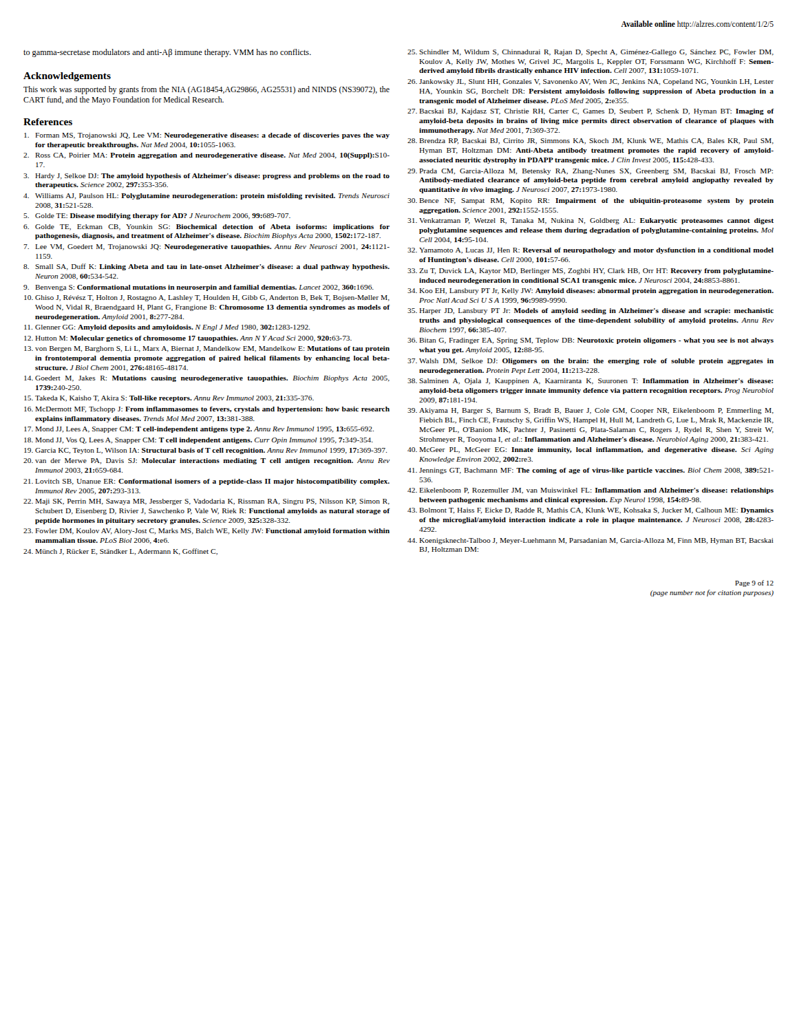Available online http://alzres.com/content/1/2/5
to gamma-secretase modulators and anti-Aβ immune therapy. VMM has no conflicts.
Acknowledgements
This work was supported by grants from the NIA (AG18454,AG29866, AG25531) and NINDS (NS39072), the CART fund, and the Mayo Foundation for Medical Research.
References
Forman MS, Trojanowski JQ, Lee VM: Neurodegenerative diseases: a decade of discoveries paves the way for therapeutic breakthroughs. Nat Med 2004, 10: 1055-1063.
Ross CA, Poirier MA: Protein aggregation and neurodegenerative disease. Nat Med 2004, 10(Suppl): S10-17.
Hardy J, Selkoe DJ: The amyloid hypothesis of Alzheimer's disease: progress and problems on the road to therapeutics. Science 2002, 297: 353-356.
Williams AJ, Paulson HL: Polyglutamine neurodegeneration: protein misfolding revisited. Trends Neurosci 2008, 31: 521-528.
Golde TE: Disease modifying therapy for AD? J Neurochem 2006, 99: 689-707.
Golde TE, Eckman CB, Younkin SG: Biochemical detection of Abeta isoforms: implications for pathogenesis, diagnosis, and treatment of Alzheimer's disease. Biochim Biophys Acta 2000, 1502: 172-187.
Lee VM, Goedert M, Trojanowski JQ: Neurodegenerative tauopathies. Annu Rev Neurosci 2001, 24: 1121-1159.
Small SA, Duff K: Linking Abeta and tau in late-onset Alzheimer's disease: a dual pathway hypothesis. Neuron 2008, 60: 534-542.
Benvenga S: Conformational mutations in neuroserpin and familial dementias. Lancet 2002, 360: 1696.
Ghiso J, Révész T, Holton J, Rostagno A, Lashley T, Houlden H, Gibb G, Anderton B, Bek T, Bojsen-Møller M, Wood N, Vidal R, Braendgaard H, Plant G, Frangione B: Chromosome 13 dementia syndromes as models of neurodegeneration. Amyloid 2001, 8: 277-284.
Glenner GG: Amyloid deposits and amyloidosis. N Engl J Med 1980, 302: 1283-1292.
Hutton M: Molecular genetics of chromosome 17 tauopathies. Ann N Y Acad Sci 2000, 920: 63-73.
von Bergen M, Barghorn S, Li L, Marx A, Biernat J, Mandelkow EM, Mandelkow E: Mutations of tau protein in frontotemporal dementia promote aggregation of paired helical filaments by enhancing local beta-structure. J Biol Chem 2001, 276: 48165-48174.
Goedert M, Jakes R: Mutations causing neurodegenerative tauopathies. Biochim Biophys Acta 2005, 1739: 240-250.
Takeda K, Kaisho T, Akira S: Toll-like receptors. Annu Rev Immunol 2003, 21: 335-376.
McDermott MF, Tschopp J: From inflammasomes to fevers, crystals and hypertension: how basic research explains inflammatory diseases. Trends Mol Med 2007, 13: 381-388.
Mond JJ, Lees A, Snapper CM: T cell-independent antigens type 2. Annu Rev Immunol 1995, 13: 655-692.
Mond JJ, Vos Q, Lees A, Snapper CM: T cell independent antigens. Curr Opin Immunol 1995, 7: 349-354.
Garcia KC, Teyton L, Wilson IA: Structural basis of T cell recognition. Annu Rev Immunol 1999, 17: 369-397.
van der Merwe PA, Davis SJ: Molecular interactions mediating T cell antigen recognition. Annu Rev Immunol 2003, 21: 659-684.
Lovitch SB, Unanue ER: Conformational isomers of a peptide-class II major histocompatibility complex. Immunol Rev 2005, 207: 293-313.
Maji SK, Perrin MH, Sawaya MR, Jessberger S, Vadodaria K, Rissman RA, Singru PS, Nilsson KP, Simon R, Schubert D, Eisenberg D, Rivier J, Sawchenko P, Vale W, Riek R: Functional amyloids as natural storage of peptide hormones in pituitary secretory granules. Science 2009, 325: 328-332.
Fowler DM, Koulov AV, Alory-Jost C, Marks MS, Balch WE, Kelly JW: Functional amyloid formation within mammalian tissue. PLoS Biol 2006, 4: e6.
Münch J, Rücker E, Ständker L, Adermann K, Goffinet C,
Schindler M, Wildum S, Chinnadurai R, Rajan D, Specht A, Giménez-Gallego G, Sánchez PC, Fowler DM, Koulov A, Kelly JW, Mothes W, Grivel JC, Margolis L, Keppler OT, Forssmann WG, Kirchhoff F: Semen-derived amyloid fibrils drastically enhance HIV infection. Cell 2007, 131: 1059-1071.
Jankowsky JL, Slunt HH, Gonzales V, Savonenko AV, Wen JC, Jenkins NA, Copeland NG, Younkin LH, Lester HA, Younkin SG, Borchelt DR: Persistent amyloidosis following suppression of Abeta production in a transgenic model of Alzheimer disease. PLoS Med 2005, 2: e355.
Bacskai BJ, Kajdasz ST, Christie RH, Carter C, Games D, Seubert P, Schenk D, Hyman BT: Imaging of amyloid-beta deposits in brains of living mice permits direct observation of clearance of plaques with immunotherapy. Nat Med 2001, 7: 369-372.
Brendza RP, Bacskai BJ, Cirrito JR, Simmons KA, Skoch JM, Klunk WE, Mathis CA, Bales KR, Paul SM, Hyman BT, Holtzman DM: Anti-Abeta antibody treatment promotes the rapid recovery of amyloid-associated neuritic dystrophy in PDAPP transgenic mice. J Clin Invest 2005, 115: 428-433.
Prada CM, Garcia-Alloza M, Betensky RA, Zhang-Nunes SX, Greenberg SM, Bacskai BJ, Frosch MP: Antibody-mediated clearance of amyloid-beta peptide from cerebral amyloid angiopathy revealed by quantitative in vivo imaging. J Neurosci 2007, 27: 1973-1980.
Bence NF, Sampat RM, Kopito RR: Impairment of the ubiquitin-proteasome system by protein aggregation. Science 2001, 292: 1552-1555.
Venkatraman P, Wetzel R, Tanaka M, Nukina N, Goldberg AL: Eukaryotic proteasomes cannot digest polyglutamine sequences and release them during degradation of polyglutamine-containing proteins. Mol Cell 2004, 14: 95-104.
Yamamoto A, Lucas JJ, Hen R: Reversal of neuropathology and motor dysfunction in a conditional model of Huntington's disease. Cell 2000, 101: 57-66.
Zu T, Duvick LA, Kaytor MD, Berlinger MS, Zoghbi HY, Clark HB, Orr HT: Recovery from polyglutamine-induced neurodegeneration in conditional SCA1 transgenic mice. J Neurosci 2004, 24: 8853-8861.
Koo EH, Lansbury PT Jr, Kelly JW: Amyloid diseases: abnormal protein aggregation in neurodegeneration. Proc Natl Acad Sci U S A 1999, 96: 9989-9990.
Harper JD, Lansbury PT Jr: Models of amyloid seeding in Alzheimer's disease and scrapie: mechanistic truths and physiological consequences of the time-dependent solubility of amyloid proteins. Annu Rev Biochem 1997, 66: 385-407.
Bitan G, Fradinger EA, Spring SM, Teplow DB: Neurotoxic protein oligomers - what you see is not always what you get. Amyloid 2005, 12: 88-95.
Walsh DM, Selkoe DJ: Oligomers on the brain: the emerging role of soluble protein aggregates in neurodegeneration. Protein Pept Lett 2004, 11: 213-228.
Salminen A, Ojala J, Kauppinen A, Kaarniranta K, Suuronen T: Inflammation in Alzheimer's disease: amyloid-beta oligomers trigger innate immunity defence via pattern recognition receptors. Prog Neurobiol 2009, 87: 181-194.
Akiyama H, Barger S, Barnum S, Bradt B, Bauer J, Cole GM, Cooper NR, Eikelenboom P, Emmerling M, Fiebich BL, Finch CE, Frautschy S, Griffin WS, Hampel H, Hull M, Landreth G, Lue L, Mrak R, Mackenzie IR, McGeer PL, O'Banion MK, Pachter J, Pasinetti G, Plata-Salaman C, Rogers J, Rydel R, Shen Y, Streit W, Strohmeyer R, Tooyoma I, et al.: Inflammation and Alzheimer's disease. Neurobiol Aging 2000, 21: 383-421.
McGeer PL, McGeer EG: Innate immunity, local inflammation, and degenerative disease. Sci Aging Knowledge Environ 2002, 2002: re3.
Jennings GT, Bachmann MF: The coming of age of virus-like particle vaccines. Biol Chem 2008, 389: 521-536.
Eikelenboom P, Rozemuller JM, van Muiswinkel FL: Inflammation and Alzheimer's disease: relationships between pathogenic mechanisms and clinical expression. Exp Neurol 1998, 154: 89-98.
Bolmont T, Haiss F, Eicke D, Radde R, Mathis CA, Klunk WE, Kohsaka S, Jucker M, Calhoun ME: Dynamics of the microglial/amyloid interaction indicate a role in plaque maintenance. J Neurosci 2008, 28: 4283-4292.
Koenigsknecht-Talboo J, Meyer-Luehmann M, Parsadanian M, Garcia-Alloza M, Finn MB, Hyman BT, Bacskai BJ, Holtzman DM:
Page 9 of 12
(page number not for citation purposes)